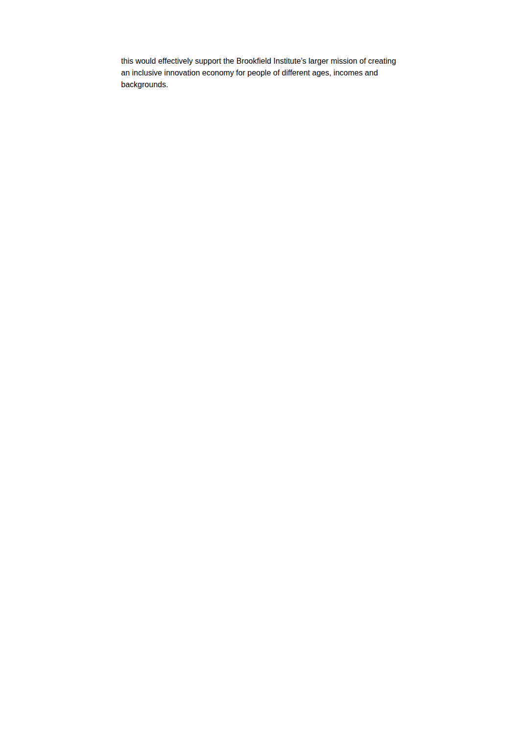this would effectively support the Brookfield Institute’s larger mission of creating an inclusive innovation economy for people of different ages, incomes and backgrounds.